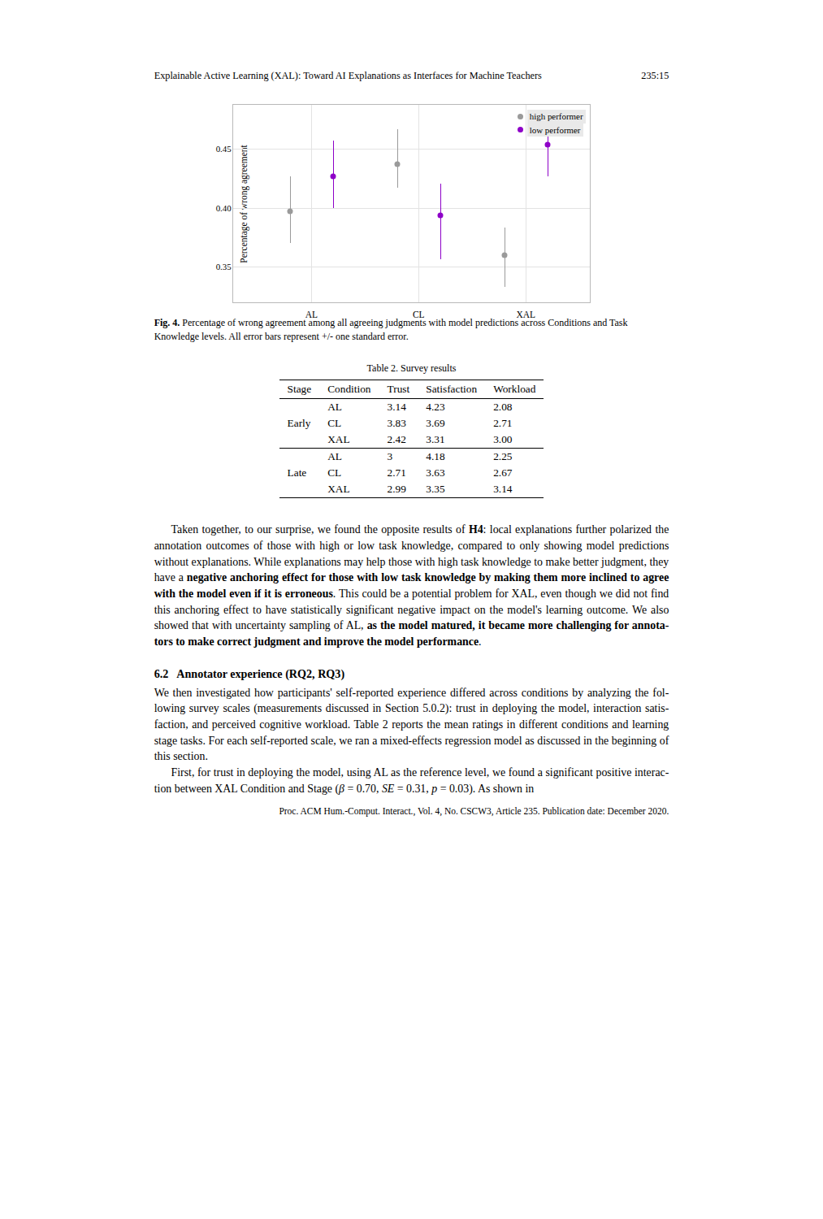Explainable Active Learning (XAL): Toward AI Explanations as Interfaces for Machine Teachers
235:15
Percentage of wrong agreement
0.45
0.40
0.35
AL
CL
XAL
high performer
low performer
Fig. 4. Percentage of wrong agreement among all agreeing judgments with model predictions across Conditions and Task Knowledge levels. All error bars represent +/- one standard error.
Table 2. Survey results
| Stage | Condition | Trust | Satisfaction | Workload |
| --- | --- | --- | --- | --- |
| | AL | 3.14 | 4.23 | 2.08 |
| Early | CL | 3.83 | 3.69 | 2.71 |
| | XAL | 2.42 | 3.31 | 3.00 |
| | AL | 3 | 4.18 | 2.25 |
| Late | CL | 2.71 | 3.63 | 2.67 |
| | XAL | 2.99 | 3.35 | 3.14 |
Taken together, to our surprise, we found the opposite results of H4: local explanations further polarized the annotation outcomes of those with high or low task knowledge, compared to only showing model predictions without explanations. While explanations may help those with high task knowledge to make better judgment, they have a negative anchoring effect for those with low task knowledge by making them more inclined to agree with the model even if it is erroneous. This could be a potential problem for XAL, even though we did not find this anchoring effect to have statistically significant negative impact on the model's learning outcome. We also showed that with uncertainty sampling of AL, as the model matured, it became more challenging for annotators to make correct judgment and improve the model performance.
6.2 Annotator experience (RQ2, RQ3)
We then investigated how participants' self-reported experience differed across conditions by analyzing the following survey scales (measurements discussed in Section 5.0.2): trust in deploying the model, interaction satisfaction, and perceived cognitive workload. Table 2 reports the mean ratings in different conditions and learning stage tasks. For each self-reported scale, we ran a mixed-effects regression model as discussed in the beginning of this section.
First, for trust in deploying the model, using AL as the reference level, we found a significant positive interaction between XAL Condition and Stage (β = 0.70, SE = 0.31, p = 0.03). As shown in
Proc. ACM Hum.-Comput. Interact., Vol. 4, No. CSCW3, Article 235. Publication date: December 2020.